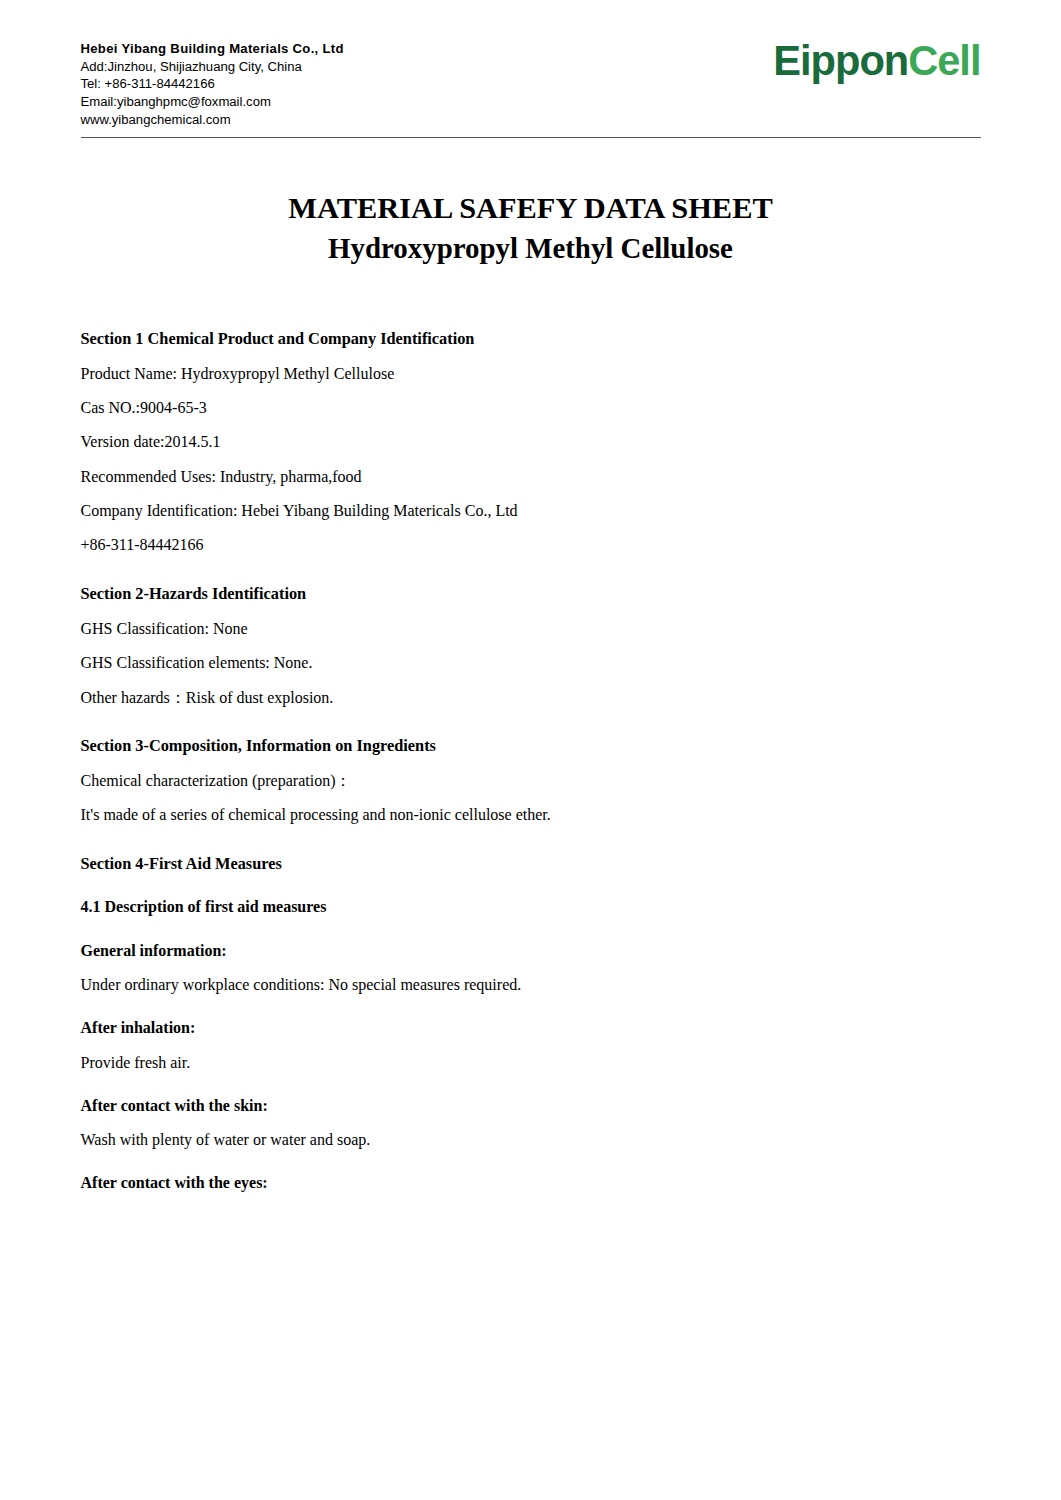Hebei Yibang Building Materials Co., Ltd
Add:Jinzhou, Shijiazhuang City, China
Tel: +86-311-84442166
Email:yibanghpmc@foxmail.com
www.yibangchemical.com
Eippon Cell
MATERIAL SAFEFY DATA SHEET Hydroxypropyl Methyl Cellulose
Section 1 Chemical Product and Company Identification
Product Name: Hydroxypropyl Methyl Cellulose
Cas NO.:9004-65-3
Version date:2014.5.1
Recommended Uses: Industry, pharma,food
Company Identification: Hebei Yibang Building Matericals Co., Ltd
+86-311-84442166
Section 2-Hazards Identification
GHS Classification: None
GHS Classification elements: None.
Other hazards：Risk of dust explosion.
Section 3-Composition, Information on Ingredients
Chemical characterization (preparation)：
It's made of a series of chemical processing and non-ionic cellulose ether.
Section 4-First Aid Measures
4.1 Description of first aid measures
General information:
Under ordinary workplace conditions: No special measures required.
After inhalation:
Provide fresh air.
After contact with the skin:
Wash with plenty of water or water and soap.
After contact with the eyes: